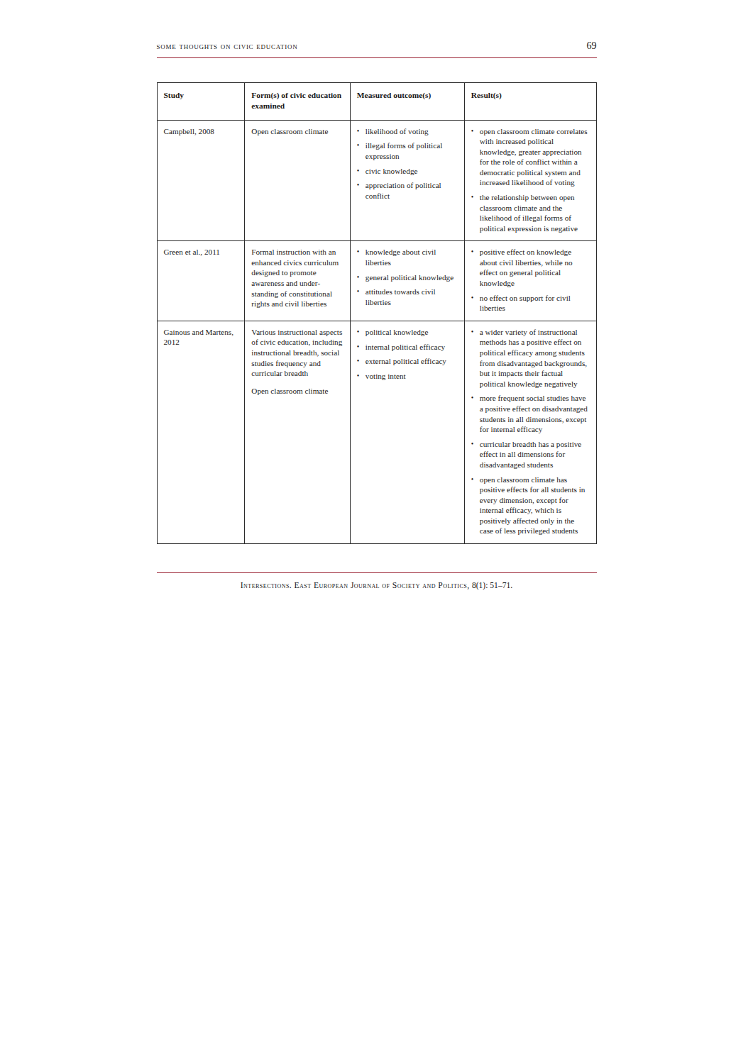Some thoughts on civic education 69
| Study | Form(s) of civic education examined | Measured outcome(s) | Result(s) |
| --- | --- | --- | --- |
| Campbell, 2008 | Open classroom climate | likelihood of voting illegal forms of political expression civic knowledge appreciation of political conflict | open classroom climate correlates with increased political knowledge, greater appreciation for the role of conflict within a democratic political system and increased likelihood of voting the relationship between open classroom climate and the likelihood of illegal forms of political expression is negative |
| Green et al., 2011 | Formal instruction with an enhanced civics curriculum designed to promote awareness and under­standing of constitu­tional rights and civil liberties | knowledge about civil liberties general political knowledge attitudes towards civil liberties | positive effect on knowledge about civil liberties, while no effect on general political knowledge no effect on support for civil liberties |
| Gainous and Martens, 2012 | Various instruction­al aspects of civic education, including instructional breadth, social studies frequency and curricular breadth Open classroom climate | political knowledge internal political efficacy external political efficacy voting intent | a wider variety of in­structional methods has a positive effect on political efficacy among students from disadvantaged back­grounds, but it impacts their factual political knowledge negatively more frequent social studies have a positive effect on disadvantaged students in all dimen­sions, except for internal efficacy curricular breadth has a positive effect in all dimensions for disadvan­taged students open classroom climate has positive effects for all students in every dimension, except for internal efficacy, which is positively affected only in the case of less privileged students |
Intersections. East European Journal of Society and Politics, 8(1): 51–71.